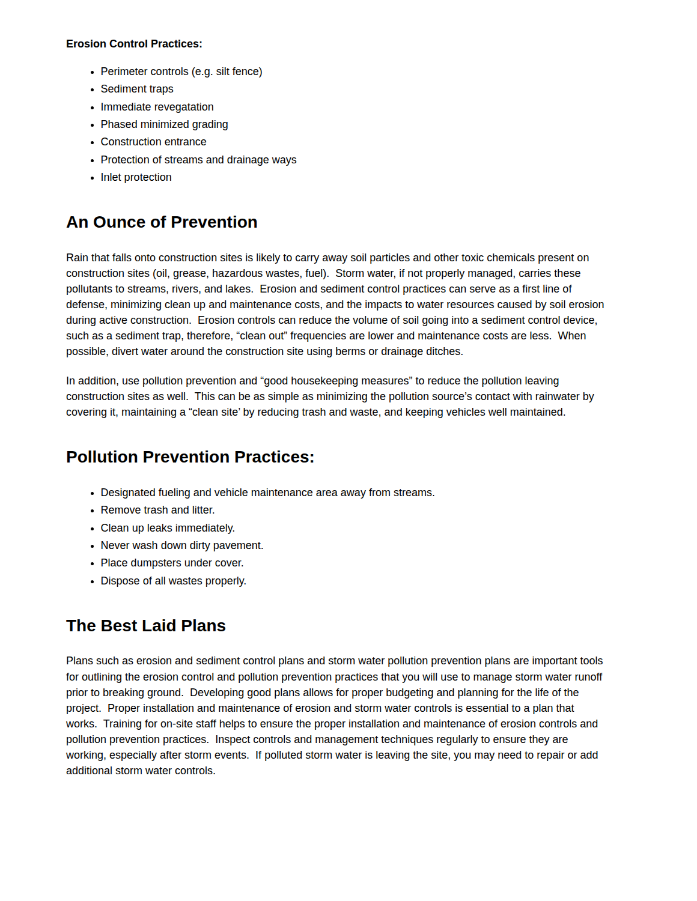Erosion Control Practices:
Perimeter controls (e.g. silt fence)
Sediment traps
Immediate revegatation
Phased minimized grading
Construction entrance
Protection of streams and drainage ways
Inlet protection
An Ounce of Prevention
Rain that falls onto construction sites is likely to carry away soil particles and other toxic chemicals present on construction sites (oil, grease, hazardous wastes, fuel). Storm water, if not properly managed, carries these pollutants to streams, rivers, and lakes. Erosion and sediment control practices can serve as a first line of defense, minimizing clean up and maintenance costs, and the impacts to water resources caused by soil erosion during active construction. Erosion controls can reduce the volume of soil going into a sediment control device, such as a sediment trap, therefore, “clean out” frequencies are lower and maintenance costs are less. When possible, divert water around the construction site using berms or drainage ditches.
In addition, use pollution prevention and “good housekeeping measures” to reduce the pollution leaving construction sites as well. This can be as simple as minimizing the pollution source’s contact with rainwater by covering it, maintaining a “clean site’ by reducing trash and waste, and keeping vehicles well maintained.
Pollution Prevention Practices:
Designated fueling and vehicle maintenance area away from streams.
Remove trash and litter.
Clean up leaks immediately.
Never wash down dirty pavement.
Place dumpsters under cover.
Dispose of all wastes properly.
The Best Laid Plans
Plans such as erosion and sediment control plans and storm water pollution prevention plans are important tools for outlining the erosion control and pollution prevention practices that you will use to manage storm water runoff prior to breaking ground. Developing good plans allows for proper budgeting and planning for the life of the project. Proper installation and maintenance of erosion and storm water controls is essential to a plan that works. Training for on-site staff helps to ensure the proper installation and maintenance of erosion controls and pollution prevention practices. Inspect controls and management techniques regularly to ensure they are working, especially after storm events. If polluted storm water is leaving the site, you may need to repair or add additional storm water controls.